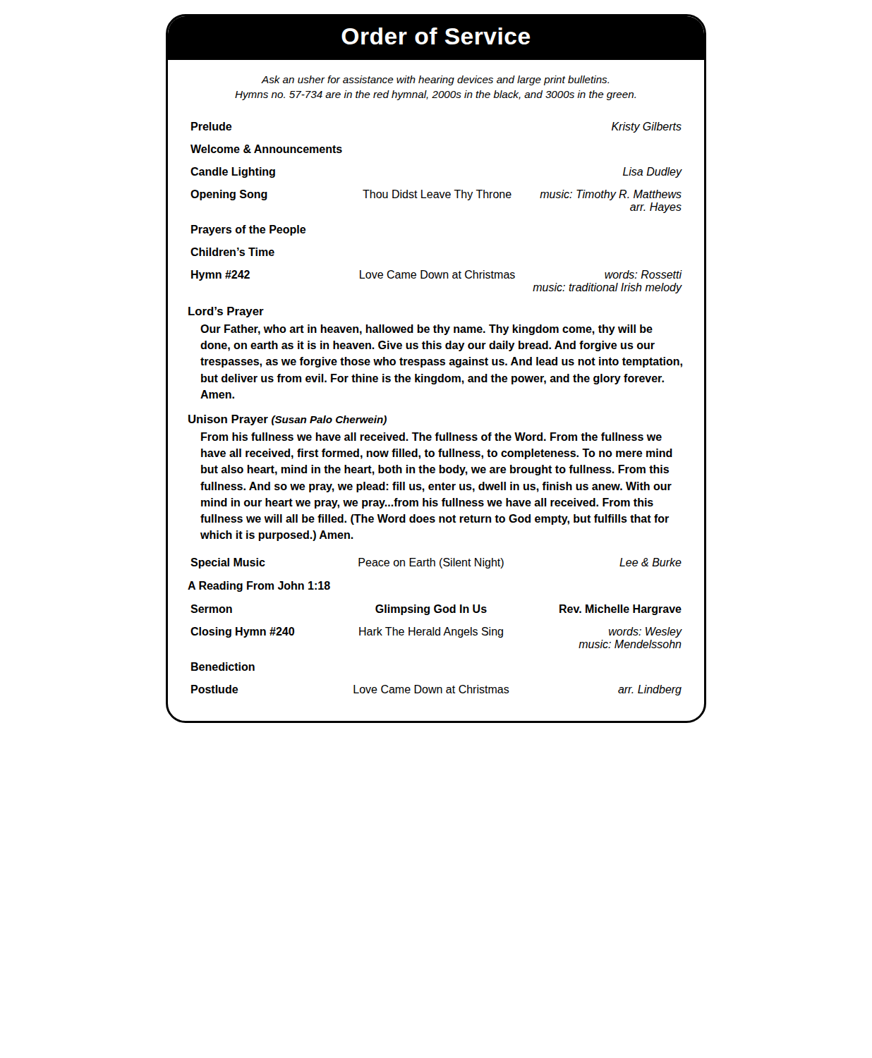Order of Service
Ask an usher for assistance with hearing devices and large print bulletins.
Hymns no. 57-734 are in the red hymnal, 2000s in the black, and 3000s in the green.
| Prelude | | Kristy Gilberts |
| Welcome & Announcements | | |
| Candle Lighting | | Lisa Dudley |
| Opening Song | Thou Didst Leave Thy Throne | music: Timothy R. Matthews arr. Hayes |
| Prayers of the People | | |
| Children’s Time | | |
| Hymn #242 | Love Came Down at Christmas | words: Rossetti music: traditional Irish melody |
Lord’s Prayer
Our Father, who art in heaven, hallowed be thy name. Thy kingdom come, thy will be done, on earth as it is in heaven. Give us this day our daily bread. And forgive us our trespasses, as we forgive those who trespass against us. And lead us not into temptation, but deliver us from evil. For thine is the kingdom, and the power, and the glory forever. Amen.
Unison Prayer (Susan Palo Cherwein)
From his fullness we have all received. The fullness of the Word. From the fullness we have all received, first formed, now filled, to fullness, to completeness. To no mere mind but also heart, mind in the heart, both in the body, we are brought to fullness. From this fullness. And so we pray, we plead: fill us, enter us, dwell in us, finish us anew. With our mind in our heart we pray, we pray...from his fullness we have all received. From this fullness we will all be filled. (The Word does not return to God empty, but fulfills that for which it is purposed.) Amen.
| Special Music | Peace on Earth (Silent Night) | Lee & Burke |
A Reading From John 1:18
| Sermon | Glimpsing God In Us | Rev. Michelle Hargrave |
| Closing Hymn #240 | Hark The Herald Angels Sing | words: Wesley music: Mendelssohn |
| Benediction | | |
| Postlude | Love Came Down at Christmas | arr. Lindberg |